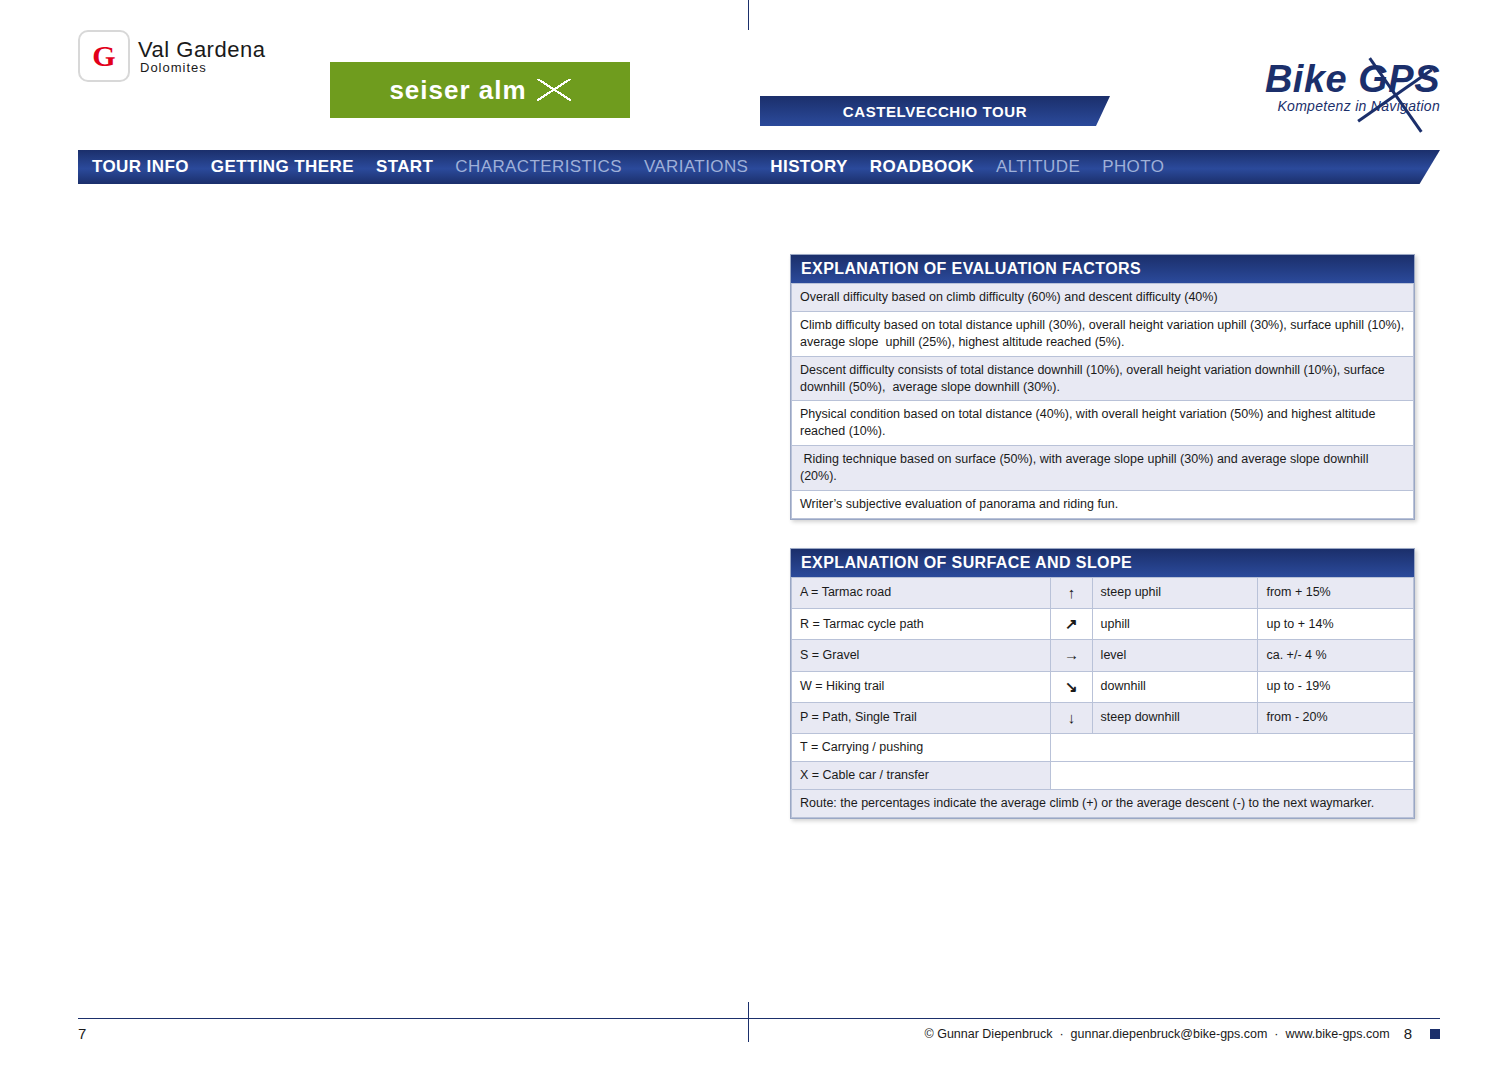Val Gardena
Dolomites
seiser alm
CASTELVECCHIO TOUR
Bike GPS
Kompetenz in Navigation
TOUR INFO GETTING THERE START CHARACTERISTICS VARIATIONS HISTORY ROADBOOK ALTITUDE PHOTO
EXPLANATION OF EVALUATION FACTORS
| Overall difficulty based on climb difficulty (60%) and descent difficulty (40%) |
| Climb difficulty based on total distance uphill (30%), overall height variation uphill (30%), surface uphill (10%), average slope uphill (25%), highest altitude reached (5%). |
| Descent difficulty consists of total distance downhill (10%), overall height variation downhill (10%), surface downhill (50%), average slope downhill (30%). |
| Physical condition based on total distance (40%), with overall height variation (50%) and highest altitude reached (10%). |
| Riding technique based on surface (50%), with average slope uphill (30%) and average slope downhill (20%). |
| Writer’s subjective evaluation of panorama and riding fun. |
EXPLANATION OF SURFACE AND SLOPE
| A = Tarmac road | ↑ | steep uphil | from + 15% |
| R = Tarmac cycle path | ↗ | uphill | up to + 14% |
| S = Gravel | → | level | ca. +/- 4 % |
| W = Hiking trail | ↘ | downhill | up to - 19% |
| P = Path, Single Trail | ↓ | steep downhill | from - 20% |
| T = Carrying / pushing | |
| X = Cable car / transfer | |
| Route: the percentages indicate the average climb (+) or the average descent (-) to the next waymarker. |
7
© Gunnar Diepenbruck · gunnar.diepenbruck@bike-gps.com · www.bike-gps.com
8